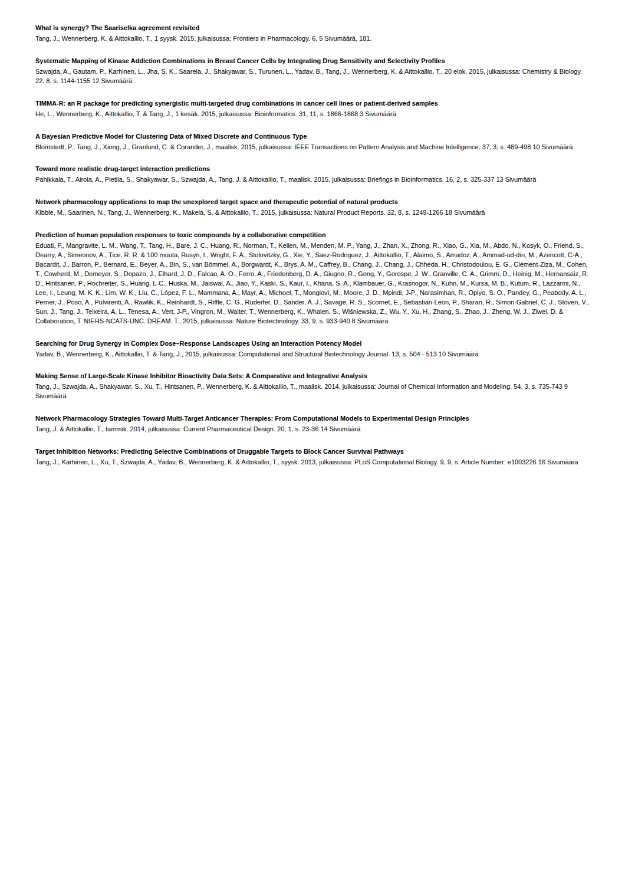What is synergy? The Saariselka agreement revisited
Tang, J., Wennerberg, K. & Aittokallio, T., 1 syysk. 2015, julkaisussa: Frontiers in Pharmacology. 6, 5 Sivumäärä, 181.
Systematic Mapping of Kinase Addiction Combinations in Breast Cancer Cells by Integrating Drug Sensitivity and Selectivity Profiles
Szwajda, A., Gautam, P., Karhinen, L., Jha, S. K., Saarela, J., Shakyawar, S., Turunen, L., Yadav, B., Tang, J., Wennerberg, K. & Aittokallio, T., 20 elok. 2015, julkaisussa: Chemistry & Biology. 22, 8, s. 1144-1155 12 Sivumäärä
TIMMA-R: an R package for predicting synergistic multi-targeted drug combinations in cancer cell lines or patient-derived samples
He, L., Wennerberg, K., Aittokallio, T. & Tang, J., 1 kesäk. 2015, julkaisussa: Bioinformatics. 31, 11, s. 1866-1868 3 Sivumäärä
A Bayesian Predictive Model for Clustering Data of Mixed Discrete and Continuous Type
Blomstedt, P., Tang, J., Xiong, J., Granlund, C. & Corander, J., maalisk. 2015, julkaisussa: IEEE Transactions on Pattern Analysis and Machine Intelligence. 37, 3, s. 489-498 10 Sivumäärä
Toward more realistic drug-target interaction predictions
Pahikkala, T., Airola, A., Pietila, S., Shakyawar, S., Szwajda, A., Tang, J. & Aittokallio, T., maalisk. 2015, julkaisussa: Briefings in Bioinformatics. 16, 2, s. 325-337 13 Sivumäärä
Network pharmacology applications to map the unexplored target space and therapeutic potential of natural products
Kibble, M., Saarinen, N., Tang, J., Wennerberg, K., Makela, S. & Aittokallio, T., 2015, julkaisussa: Natural Product Reports. 32, 8, s. 1249-1266 18 Sivumäärä
Prediction of human population responses to toxic compounds by a collaborative competition
Eduati, F., Mangravite, L. M., Wang, T., Tang, H., Bare, J. C., Huang, R., Norman, T., Kellen, M., Menden, M. P., Yang, J., Zhan, X., Zhong, R., Xiao, G., Xia, M., Abdo, N., Kosyk, O., Friend, S., Dearry, A., Simeonov, A., Tice, R. R. & 100 muuta, Rusyn, I., Wright, F. A., Stolovitzky, G., Xie, Y., Saez-Rodriguez, J., Aittokallio, T., Alaimo, S., Amadoz, A., Ammad-ud-din, M., Azencott, C-A., Bacardit, J., Barron, P., Bernard, E., Beyer, A., Bin, S., van Bömmel, A., Borgwardt, K., Brys, A. M., Caffrey, B., Chang, J., Chang, J., Chheda, H., Christodoulou, E. G., Clément-Ziza, M., Cohen, T., Cowherd, M., Demeyer, S., Dopazo, J., Elhard, J. D., Falcao, A. O., Ferro, A., Friedenberg, D. A., Giugno, R., Gong, Y., Gorospe, J. W., Granville, C. A., Grimm, D., Heinig, M., Hernansaiz, R. D., Hintsanen, P., Hochreiter, S., Huang, L-C., Huska, M., Jaiswal, A., Jiao, Y., Kaski, S., Kaur, I., Khana, S. A., Klambauer, G., Krasnogor, N., Kuhn, M., Kursa, M. B., Kutum, R., Lazzarini, N., Lee, I., Leung, M. K. K., Lim, W. K., Liu, C., López, F. L., Mammana, A., Mayr, A., Michoel, T., Mongiovì, M., Moore, J. D., Mpindi, J-P., Narasimhan, R., Opiyo, S. O., Pandey, G., Peabody, A. L., Perner, J., Poso, A., Pulvirenti, A., Rawlik, K., Reinhardt, S., Riffle, C. G., Ruderfer, D., Sander, A. J., Savage, R. S., Scornet, E., Sebastian-Leon, P., Sharan, R., Simon-Gabriel, C. J., Stoven, V., Sun, J., Tang, J., Teixeira, A. L., Tenesa, A., Vert, J-P., Vingron, M., Walter, T., Wennerberg, K., Whalen, S., Wiśniewska, Z., Wu, Y., Xu, H., Zhang, S., Zhao, J., Zheng, W. J., Ziwei, D. & Collaboration, T. NIEHS-NCATS-UNC. DREAM. T., 2015, julkaisussa: Nature Biotechnology. 33, 9, s. 933-940 8 Sivumäärä
Searching for Drug Synergy in Complex Dose–Response Landscapes Using an Interaction Potency Model
Yadav, B., Wennerberg, K., Aittokallio, T. & Tang, J., 2015, julkaisussa: Computational and Structural Biotechnology Journal. 13, s. 504 - 513 10 Sivumäärä
Making Sense of Large-Scale Kinase Inhibitor Bioactivity Data Sets: A Comparative and Integrative Analysis
Tang, J., Szwajda, A., Shakyawar, S., Xu, T., Hintsanen, P., Wennerberg, K. & Aittokallio, T., maalisk. 2014, julkaisussa: Journal of Chemical Information and Modeling. 54, 3, s. 735-743 9 Sivumäärä
Network Pharmacology Strategies Toward Multi-Target Anticancer Therapies: From Computational Models to Experimental Design Principles
Tang, J. & Aittokallio, T., tammik. 2014, julkaisussa: Current Pharmaceutical Design. 20, 1, s. 23-36 14 Sivumäärä
Target Inhibition Networks: Predicting Selective Combinations of Druggable Targets to Block Cancer Survival Pathways
Tang, J., Karhinen, L., Xu, T., Szwajda, A., Yadav, B., Wennerberg, K. & Aittokallio, T., syysk. 2013, julkaisussa: PLoS Computational Biology. 9, 9, s. Article Number: e1003226 16 Sivumäärä